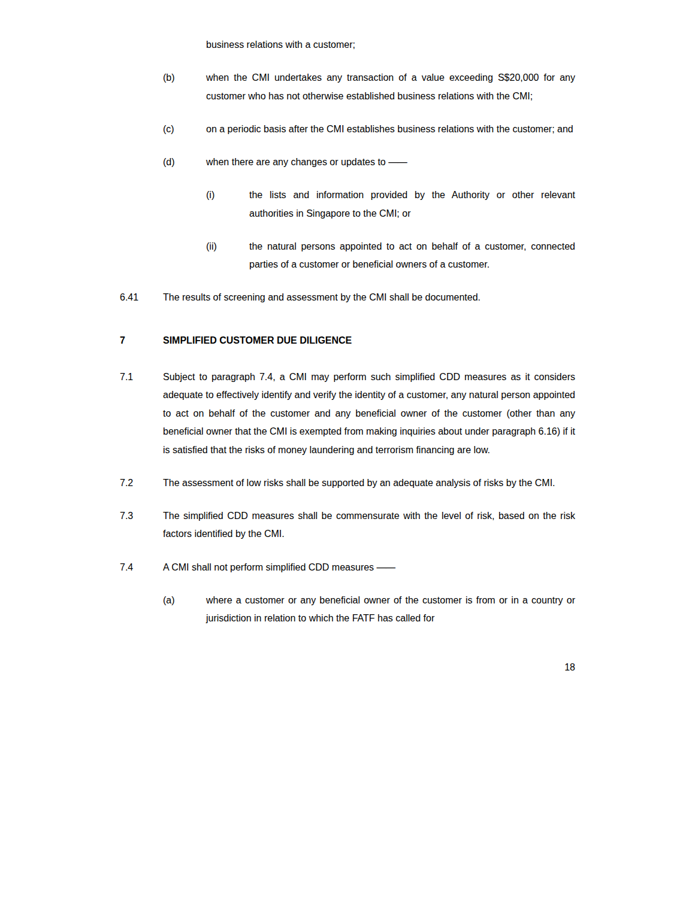business relations with a customer;
(b)
when the CMI undertakes any transaction of a value exceeding S$20,000 for any customer who has not otherwise established business relations with the CMI;
(c)
on a periodic basis after the CMI establishes business relations with the customer; and
(d)
when there are any changes or updates to ——
(i)
the lists and information provided by the Authority or other relevant authorities in Singapore to the CMI; or
(ii)
the natural persons appointed to act on behalf of a customer, connected parties of a customer or beneficial owners of a customer.
6.41
The results of screening and assessment by the CMI shall be documented.
7
SIMPLIFIED CUSTOMER DUE DILIGENCE
7.1
Subject to paragraph 7.4, a CMI may perform such simplified CDD measures as it considers adequate to effectively identify and verify the identity of a customer, any natural person appointed to act on behalf of the customer and any beneficial owner of the customer (other than any beneficial owner that the CMI is exempted from making inquiries about under paragraph 6.16) if it is satisfied that the risks of money laundering and terrorism financing are low.
7.2
The assessment of low risks shall be supported by an adequate analysis of risks by the CMI.
7.3
The simplified CDD measures shall be commensurate with the level of risk, based on the risk factors identified by the CMI.
7.4
A CMI shall not perform simplified CDD measures ——
(a)
where a customer or any beneficial owner of the customer is from or in a country or jurisdiction in relation to which the FATF has called for
18